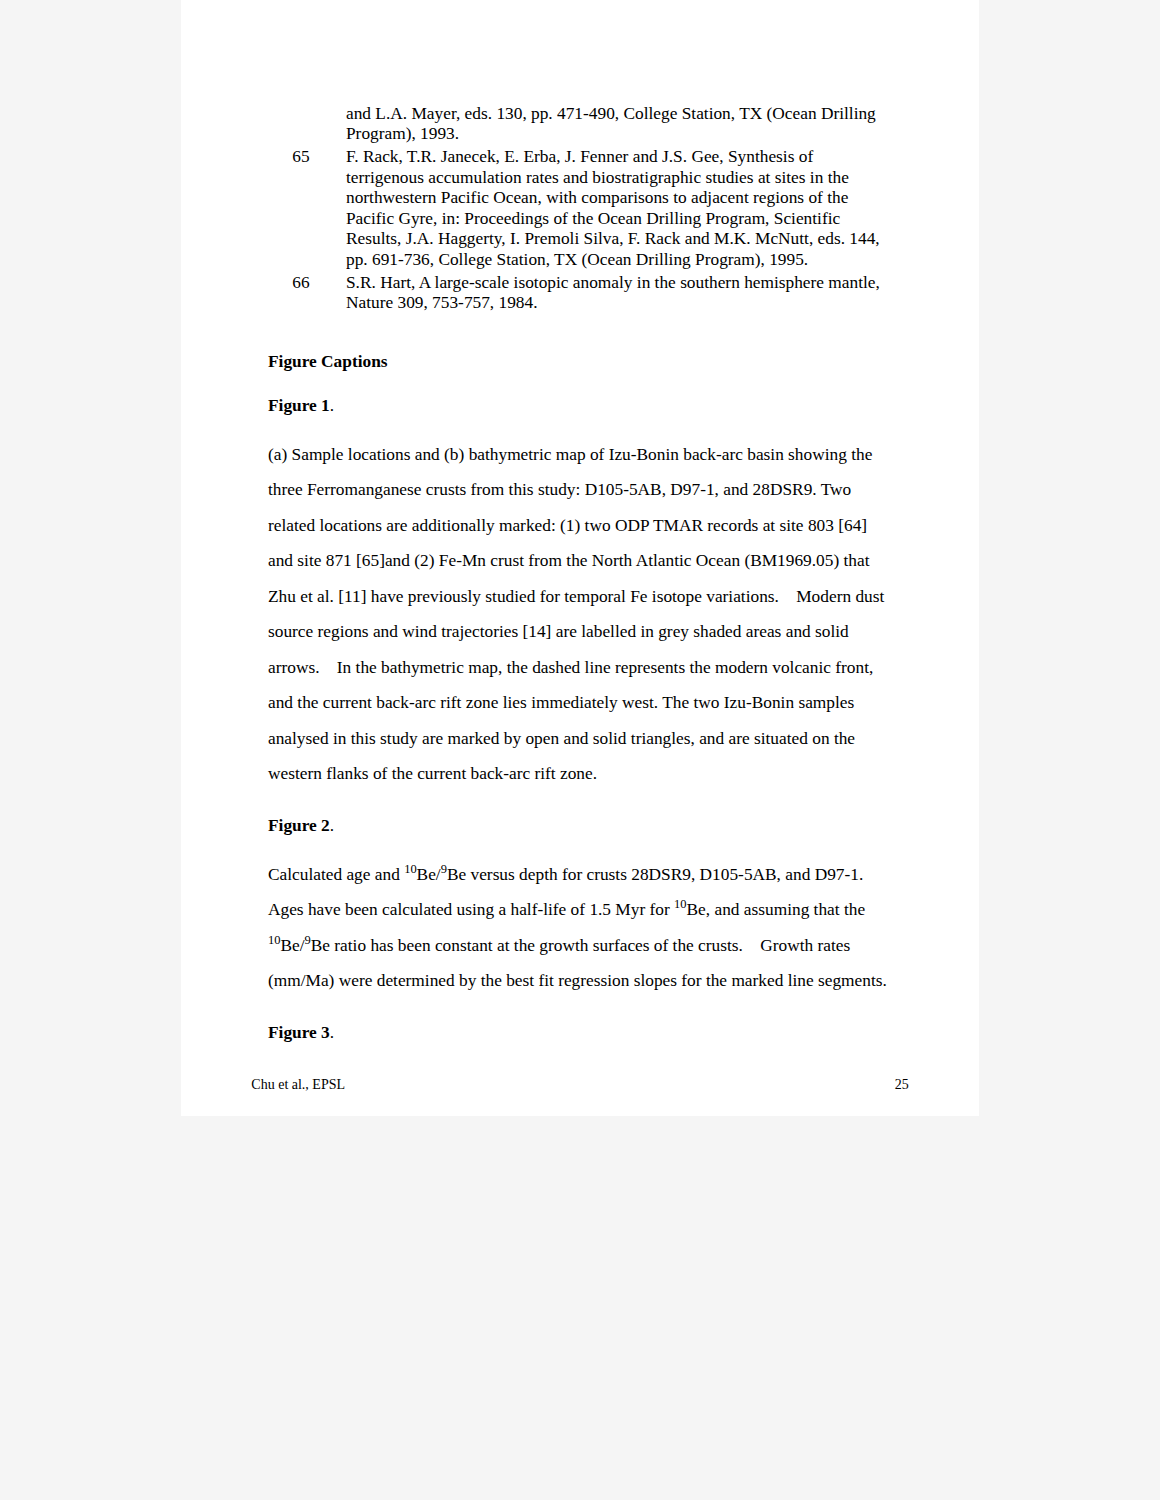and L.A. Mayer, eds. 130, pp. 471-490, College Station, TX (Ocean Drilling Program), 1993.
65 F. Rack, T.R. Janecek, E. Erba, J. Fenner and J.S. Gee, Synthesis of terrigenous accumulation rates and biostratigraphic studies at sites in the northwestern Pacific Ocean, with comparisons to adjacent regions of the Pacific Gyre, in: Proceedings of the Ocean Drilling Program, Scientific Results, J.A. Haggerty, I. Premoli Silva, F. Rack and M.K. McNutt, eds. 144, pp. 691-736, College Station, TX (Ocean Drilling Program), 1995.
66 S.R. Hart, A large-scale isotopic anomaly in the southern hemisphere mantle, Nature 309, 753-757, 1984.
Figure Captions
Figure 1.
(a) Sample locations and (b) bathymetric map of Izu-Bonin back-arc basin showing the three Ferromanganese crusts from this study: D105-5AB, D97-1, and 28DSR9. Two related locations are additionally marked: (1) two ODP TMAR records at site 803 [64] and site 871 [65]and (2) Fe-Mn crust from the North Atlantic Ocean (BM1969.05) that Zhu et al. [11] have previously studied for temporal Fe isotope variations. Modern dust source regions and wind trajectories [14] are labelled in grey shaded areas and solid arrows. In the bathymetric map, the dashed line represents the modern volcanic front, and the current back-arc rift zone lies immediately west. The two Izu-Bonin samples analysed in this study are marked by open and solid triangles, and are situated on the western flanks of the current back-arc rift zone.
Figure 2.
Calculated age and 10Be/9Be versus depth for crusts 28DSR9, D105-5AB, and D97-1. Ages have been calculated using a half-life of 1.5 Myr for 10Be, and assuming that the 10Be/9Be ratio has been constant at the growth surfaces of the crusts. Growth rates (mm/Ma) were determined by the best fit regression slopes for the marked line segments.
Figure 3.
Chu et al., EPSL 25